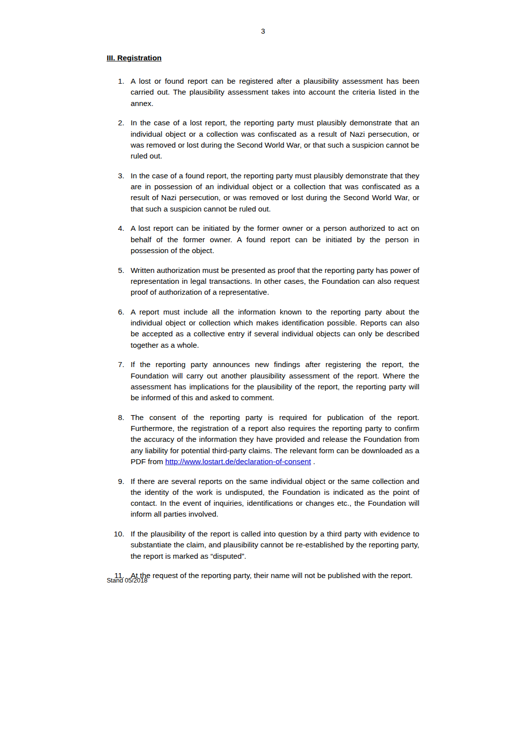3
III. Registration
A lost or found report can be registered after a plausibility assessment has been carried out. The plausibility assessment takes into account the criteria listed in the annex.
In the case of a lost report, the reporting party must plausibly demonstrate that an individual object or a collection was confiscated as a result of Nazi persecution, or was removed or lost during the Second World War, or that such a suspicion cannot be ruled out.
In the case of a found report, the reporting party must plausibly demonstrate that they are in possession of an individual object or a collection that was confiscated as a result of Nazi persecution, or was removed or lost during the Second World War, or that such a suspicion cannot be ruled out.
A lost report can be initiated by the former owner or a person authorized to act on behalf of the former owner. A found report can be initiated by the person in possession of the object.
Written authorization must be presented as proof that the reporting party has power of representation in legal transactions. In other cases, the Foundation can also request proof of authorization of a representative.
A report must include all the information known to the reporting party about the individual object or collection which makes identification possible. Reports can also be accepted as a collective entry if several individual objects can only be described together as a whole.
If the reporting party announces new findings after registering the report, the Foundation will carry out another plausibility assessment of the report. Where the assessment has implications for the plausibility of the report, the reporting party will be informed of this and asked to comment.
The consent of the reporting party is required for publication of the report. Furthermore, the registration of a report also requires the reporting party to confirm the accuracy of the information they have provided and release the Foundation from any liability for potential third-party claims. The relevant form can be downloaded as a PDF from http://www.lostart.de/declaration-of-consent .
If there are several reports on the same individual object or the same collection and the identity of the work is undisputed, the Foundation is indicated as the point of contact. In the event of inquiries, identifications or changes etc., the Foundation will inform all parties involved.
If the plausibility of the report is called into question by a third party with evidence to substantiate the claim, and plausibility cannot be re-established by the reporting party, the report is marked as “disputed”.
At the request of the reporting party, their name will not be published with the report.
Stand 05/2018